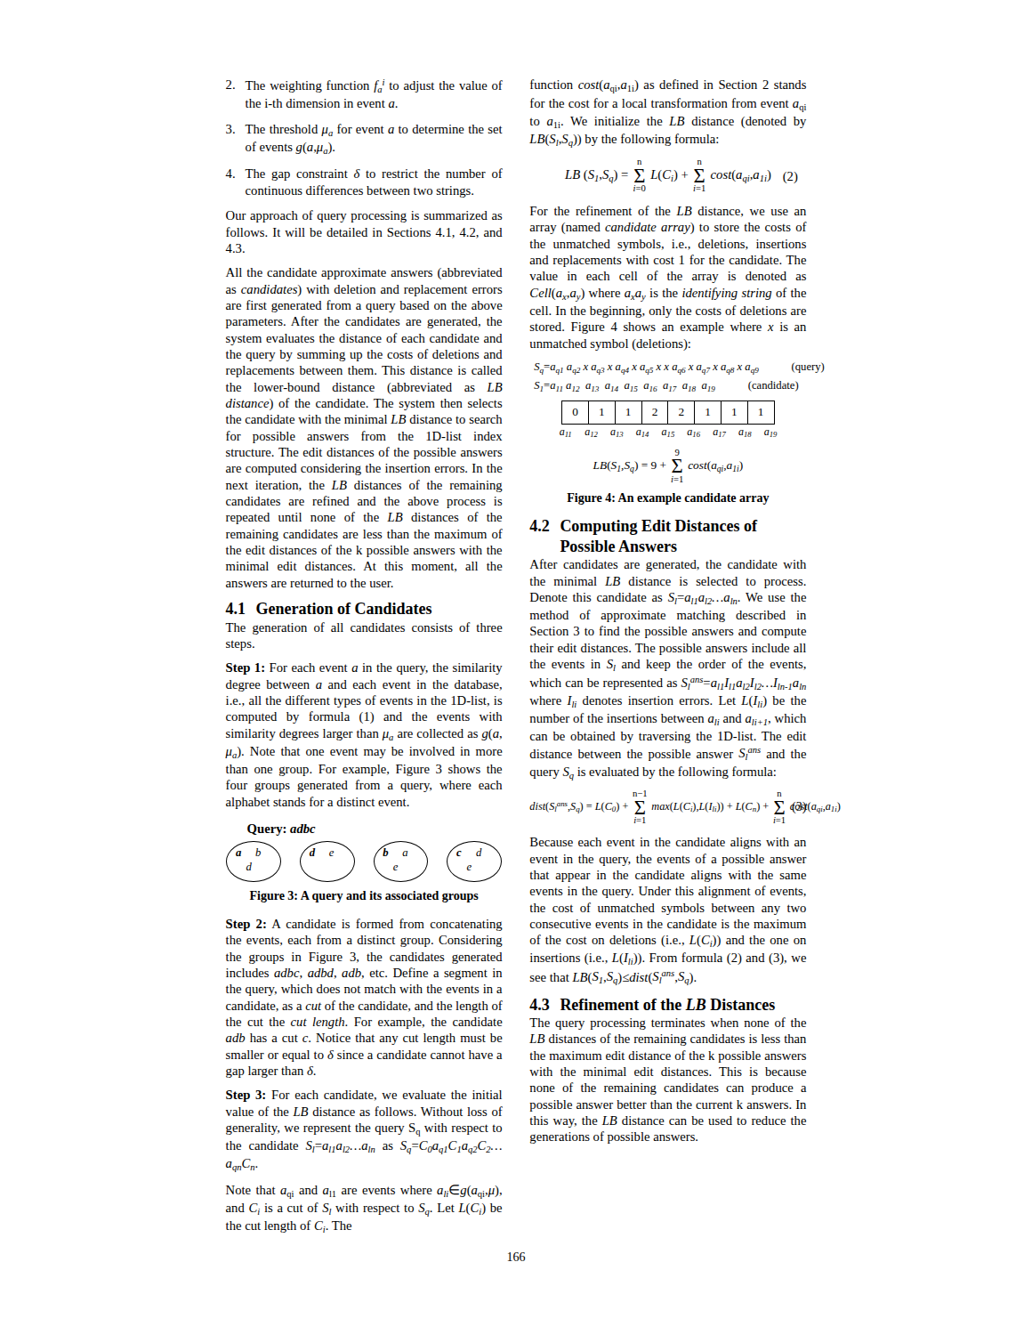The weighting function fai to adjust the value of the i-th dimension in event a.
The threshold μa for event a to determine the set of events g(a,μa).
The gap constraint δ to restrict the number of continuous differences between two strings.
Our approach of query processing is summarized as follows. It will be detailed in Sections 4.1, 4.2, and 4.3.
All the candidate approximate answers (abbreviated as candidates) with deletion and replacement errors are first generated from a query based on the above parameters. After the candidates are generated, the system evaluates the distance of each candidate and the query by summing up the costs of deletions and replacements between them. This distance is called the lower-bound distance (abbreviated as LB distance) of the candidate. The system then selects the candidate with the minimal LB distance to search for possible answers from the 1D-list index structure. The edit distances of the possible answers are computed considering the insertion errors. In the next iteration, the LB distances of the remaining candidates are refined and the above process is repeated until none of the LB distances of the remaining candidates are less than the maximum of the edit distances of the k possible answers with the minimal edit distances. At this moment, all the answers are returned to the user.
4.1
Generation of Candidates
The generation of all candidates consists of three steps.
Step 1: For each event a in the query, the similarity degree between a and each event in the database, i.e., all the different types of events in the 1D-list, is computed by formula (1) and the events with similarity degrees larger than μa are collected as g(a, μa). Note that one event may be involved in more than one group. For example, Figure 3 shows the four groups generated from a query, where each alphabet stands for a distinct event.
Query: adbc
abd
de
bae
cde
Figure 3: A query and its associated groups
Step 2: A candidate is formed from concatenating the events, each from a distinct group. Considering the groups in Figure 3, the candidates generated includes adbc, adbd, adb, etc. Define a segment in the query, which does not match with the events in a candidate, as a cut of the candidate, and the length of the cut the cut length. For example, the candidate adb has a cut c. Notice that any cut length must be smaller or equal to δ since a candidate cannot have a gap larger than δ.
Step 3: For each candidate, we evaluate the initial value of the LB distance as follows. Without loss of generality, we represent the query Sq with respect to the candidate Sl=al1al2…aln as Sq=C0aq1C1aq2C2…aqnCn.
Note that aqi and al1 are events where ali∈g(aqi,μ), and Ci is a cut of Sl with respect to Sq. Let L(Ci) be the cut length of Ci. The
function cost(aqi,a1i) as defined in Section 2 stands for the cost for a local transformation from event aqi to a1i. We initialize the LB distance (denoted by LB(Sl,Sq)) by the following formula:
LB (S1,Sq) = nΣi=0 L(Ci) + nΣi=1 cost(aqi,a1i) (2)
For the refinement of the LB distance, we use an array (named candidate array) to store the costs of the unmatched symbols, i.e., deletions, insertions and replacements with cost 1 for the candidate. The value in each cell of the array is denoted as Cell(ax,ay) where axay is the identifying string of the cell. In the beginning, only the costs of deletions are stored. Figure 4 shows an example where x is an unmatched symbol (deletions):
Sq=aq1 aq2 x aq3 x aq4 x aq5 x x aq6 x aq7 x aq8 x aq9 (query)
S1=a11 a12 a13 a14 a15 a16 a17 a18 a19 (candidate)
0
1
1
2
2
1
1
1
a11
a12
a13
a14
a15
a16
a17
a18
a19
LB(S1,Sq) = 9 + 9 Σi=1 cost(aqi,a1i)
Figure 4: An example candidate array
4.2
Computing Edit Distances of Possible Answers
After candidates are generated, the candidate with the minimal LB distance is selected to process. Denote this candidate as Sl=al1al2…aln. We use the method of approximate matching described in Section 3 to find the possible answers and compute their edit distances. The possible answers include all the events in Sl and keep the order of the events, which can be represented as Slans=al1Il1al2Il2…Iln-1aln where Ili denotes insertion errors. Let L(Ili) be the number of the insertions between ali and ali+1, which can be obtained by traversing the 1D-list. The edit distance between the possible answer Slans and the query Sq is evaluated by the following formula:
dist(Slans,Sq) = L(C0) + n−1 Σi=1 max(L(Ci),L(Ili)) + L(Cn) + nΣi=1 cost(aqi,a1i) (3)
Because each event in the candidate aligns with an event in the query, the events of a possible answer that appear in the candidate aligns with the same events in the query. Under this alignment of events, the cost of unmatched symbols between any two consecutive events in the candidate is the maximum of the cost on deletions (i.e., L(Ci)) and the one on insertions (i.e., L(Ili)). From formula (2) and (3), we see that LB(S1,Sq)≤dist(Slans,Sq).
4.3
Refinement of the LB Distances
The query processing terminates when none of the LB distances of the remaining candidates is less than the maximum edit distance of the k possible answers with the minimal edit distances. This is because none of the remaining candidates can produce a possible answer better than the current k answers. In this way, the LB distance can be used to reduce the generations of possible answers.
166